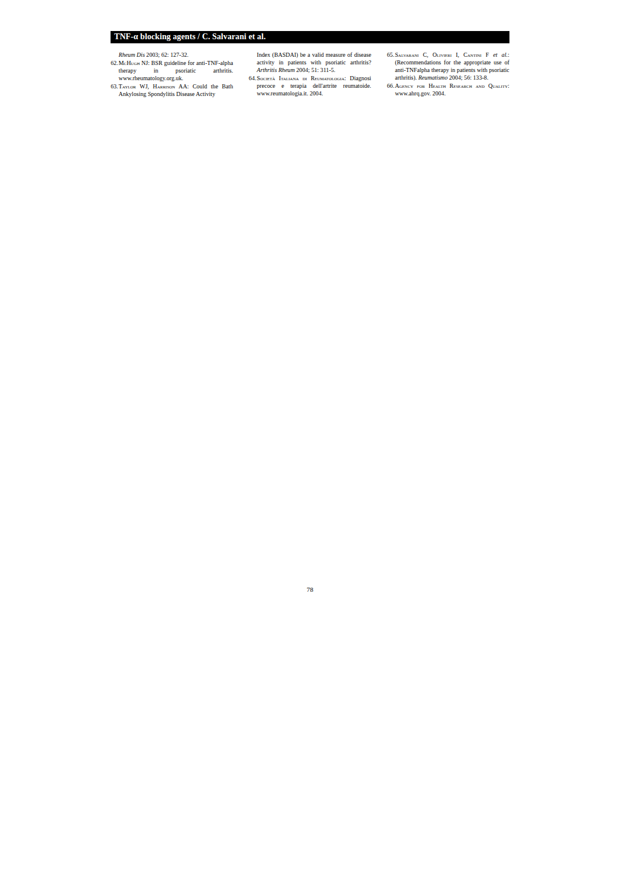TNF-α blocking agents / C. Salvarani et al.
Rheum Dis 2003; 62: 127-32.
62. McHugh NJ: BSR guideline for anti-TNF-alpha therapy in psoriatic arthritis. www.rheumatology.org.uk.
63. Taylor WJ, Harrison AA: Could the Bath Ankylosing Spondylitis Disease Activity
Index (BASDAI) be a valid measure of disease activity in patients with psoriatic arthritis? Arthritis Rheum 2004; 51: 311-5.
64. Società Italiana di Reumatologia: Diagnosi precoce e terapia dell'artrite reumatoide. www.reumatologia.it. 2004.
65. Salvarani C, Olivieri I, Cantini F et al.: (Recommendations for the appropriate use of anti-TNFalpha therapy in patients with psoriatic arthritis). Reumatismo 2004; 56: 133-8.
66. Agency for Health Research and Quality: www.ahrq.gov. 2004.
78